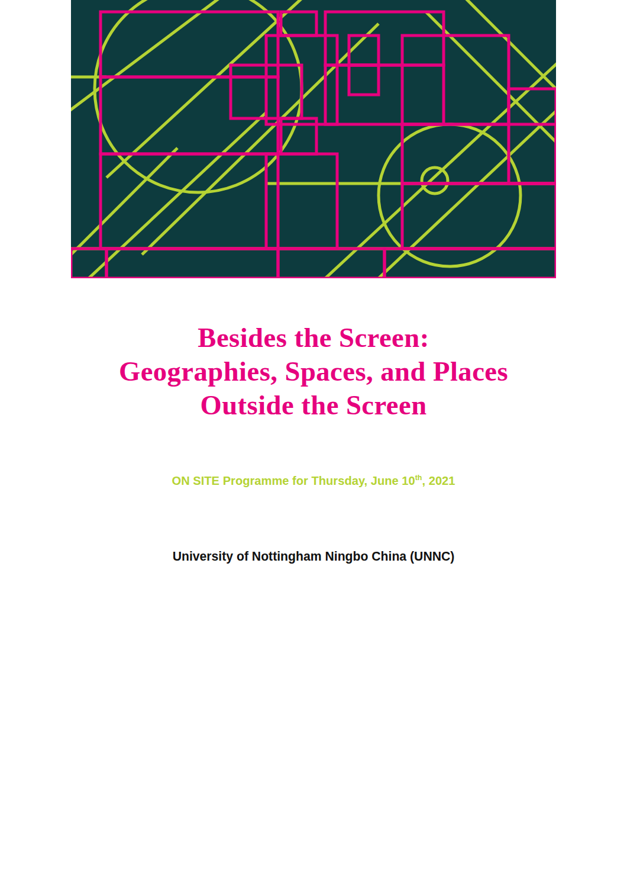Besides the Screen:
Geographies, Spaces, and Places
Outside the Screen
ON SITE Programme for Thursday, June 10th, 2021
University of Nottingham Ningbo China (UNNC)